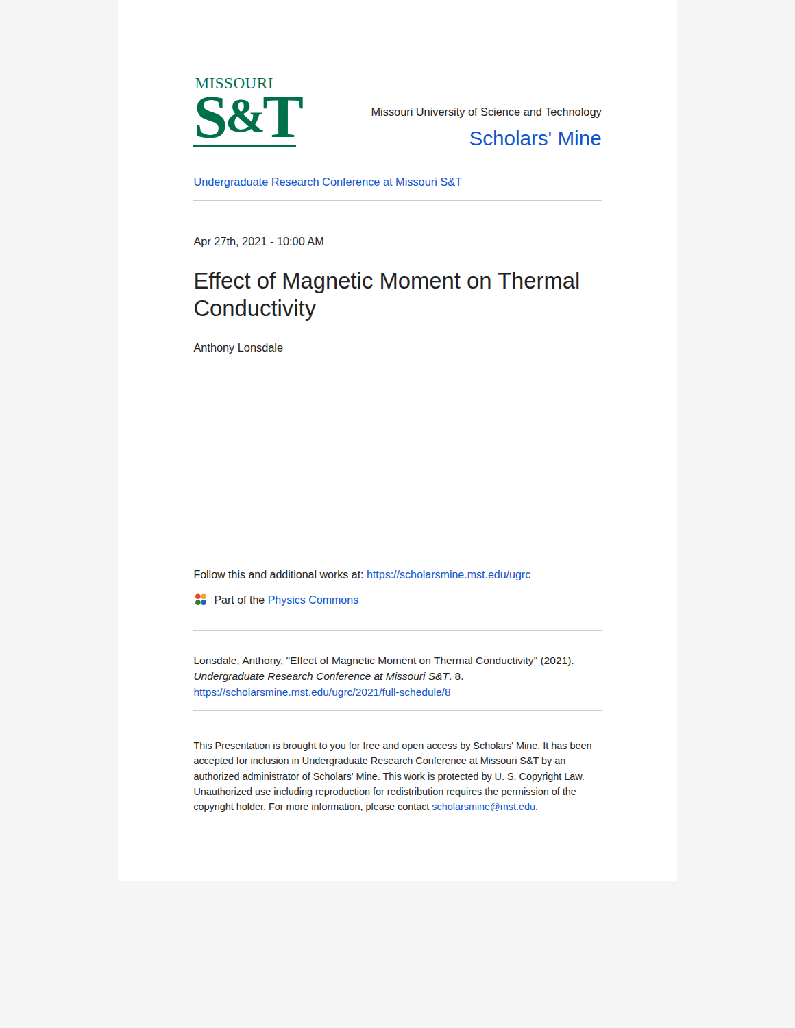MISSOURI
S&T
Missouri University of Science and Technology
Scholars' Mine
Undergraduate Research Conference at Missouri S&T
Apr 27th, 2021 - 10:00 AM
Effect of Magnetic Moment on Thermal Conductivity
Anthony Lonsdale
Follow this and additional works at: https://scholarsmine.mst.edu/ugrc
Part of the Physics Commons
Lonsdale, Anthony, "Effect of Magnetic Moment on Thermal Conductivity" (2021). Undergraduate Research Conference at Missouri S&T. 8.
https://scholarsmine.mst.edu/ugrc/2021/full-schedule/8
This Presentation is brought to you for free and open access by Scholars' Mine. It has been accepted for inclusion in Undergraduate Research Conference at Missouri S&T by an authorized administrator of Scholars' Mine. This work is protected by U. S. Copyright Law. Unauthorized use including reproduction for redistribution requires the permission of the copyright holder. For more information, please contact scholarsmine@mst.edu.